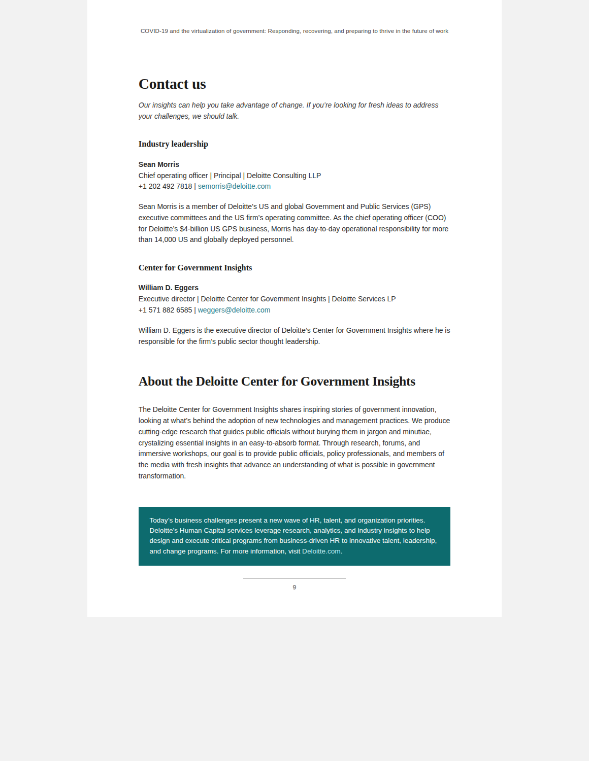COVID-19 and the virtualization of government: Responding, recovering, and preparing to thrive in the future of work
Contact us
Our insights can help you take advantage of change. If you’re looking for fresh ideas to address your challenges, we should talk.
Industry leadership
Sean Morris Chief operating officer | Principal | Deloitte Consulting LLP +1 202 492 7818 | semorris@deloitte.com
Sean Morris is a member of Deloitte’s US and global Government and Public Services (GPS) executive committees and the US firm’s operating committee. As the chief operating officer (COO) for Deloitte’s $4-billion US GPS business, Morris has day-to-day operational responsibility for more than 14,000 US and globally deployed personnel.
Center for Government Insights
William D. Eggers Executive director | Deloitte Center for Government Insights | Deloitte Services LP +1 571 882 6585 | weggers@deloitte.com
William D. Eggers is the executive director of Deloitte’s Center for Government Insights where he is responsible for the firm’s public sector thought leadership.
About the Deloitte Center for Government Insights
The Deloitte Center for Government Insights shares inspiring stories of government innovation, looking at what’s behind the adoption of new technologies and management practices. We produce cutting-edge research that guides public officials without burying them in jargon and minutiae, crystalizing essential insights in an easy-to-absorb format. Through research, forums, and immersive workshops, our goal is to provide public officials, policy professionals, and members of the media with fresh insights that advance an understanding of what is possible in government transformation.
Today’s business challenges present a new wave of HR, talent, and organization priorities. Deloitte’s Human Capital services leverage research, analytics, and industry insights to help design and execute critical programs from business-driven HR to innovative talent, leadership, and change programs. For more information, visit Deloitte.com.
9